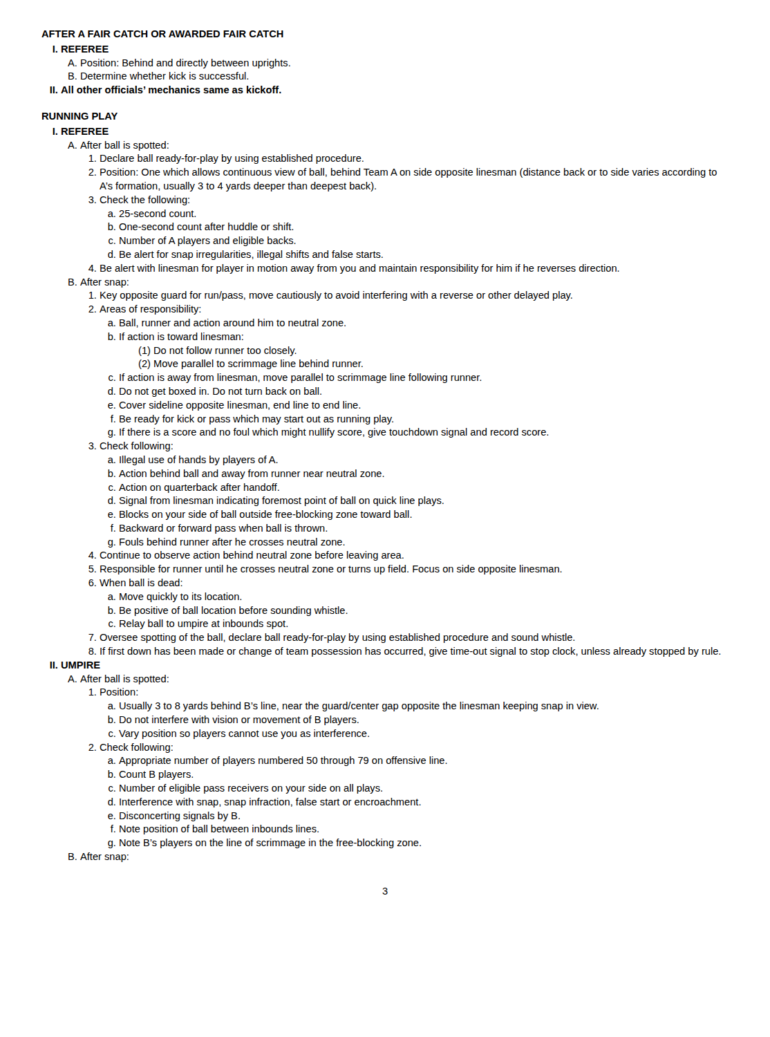AFTER A FAIR CATCH OR AWARDED FAIR CATCH
REFEREE
Position: Behind and directly between uprights.
Determine whether kick is successful.
All other officials’ mechanics same as kickoff.
RUNNING PLAY
REFEREE
After ball is spotted:
Declare ball ready-for-play by using established procedure.
Position: One which allows continuous view of ball, behind Team A on side opposite linesman (distance back or to side varies according to A’s formation, usually 3 to 4 yards deeper than deepest back).
Check the following:
25-second count.
One-second count after huddle or shift.
Number of A players and eligible backs.
Be alert for snap irregularities, illegal shifts and false starts.
Be alert with linesman for player in motion away from you and maintain responsibility for him if he reverses direction.
After snap:
Key opposite guard for run/pass, move cautiously to avoid interfering with a reverse or other delayed play.
Areas of responsibility:
Ball, runner and action around him to neutral zone.
If action is toward linesman:
(1) Do not follow runner too closely.
(2) Move parallel to scrimmage line behind runner.
If action is away from linesman, move parallel to scrimmage line following runner.
Do not get boxed in. Do not turn back on ball.
Cover sideline opposite linesman, end line to end line.
Be ready for kick or pass which may start out as running play.
If there is a score and no foul which might nullify score, give touchdown signal and record score.
Check following:
Illegal use of hands by players of A.
Action behind ball and away from runner near neutral zone.
Action on quarterback after handoff.
Signal from linesman indicating foremost point of ball on quick line plays.
Blocks on your side of ball outside free-blocking zone toward ball.
Backward or forward pass when ball is thrown.
Fouls behind runner after he crosses neutral zone.
Continue to observe action behind neutral zone before leaving area.
Responsible for runner until he crosses neutral zone or turns up field. Focus on side opposite linesman.
When ball is dead:
Move quickly to its location.
Be positive of ball location before sounding whistle.
Relay ball to umpire at inbounds spot.
Oversee spotting of the ball, declare ball ready-for-play by using established procedure and sound whistle.
If first down has been made or change of team possession has occurred, give time-out signal to stop clock, unless already stopped by rule.
UMPIRE
After ball is spotted:
Position:
Usually 3 to 8 yards behind B’s line, near the guard/center gap opposite the linesman keeping snap in view.
Do not interfere with vision or movement of B players.
Vary position so players cannot use you as interference.
Check following:
Appropriate number of players numbered 50 through 79 on offensive line.
Count B players.
Number of eligible pass receivers on your side on all plays.
Interference with snap, snap infraction, false start or encroachment.
Disconcerting signals by B.
Note position of ball between inbounds lines.
Note B’s players on the line of scrimmage in the free-blocking zone.
After snap:
3